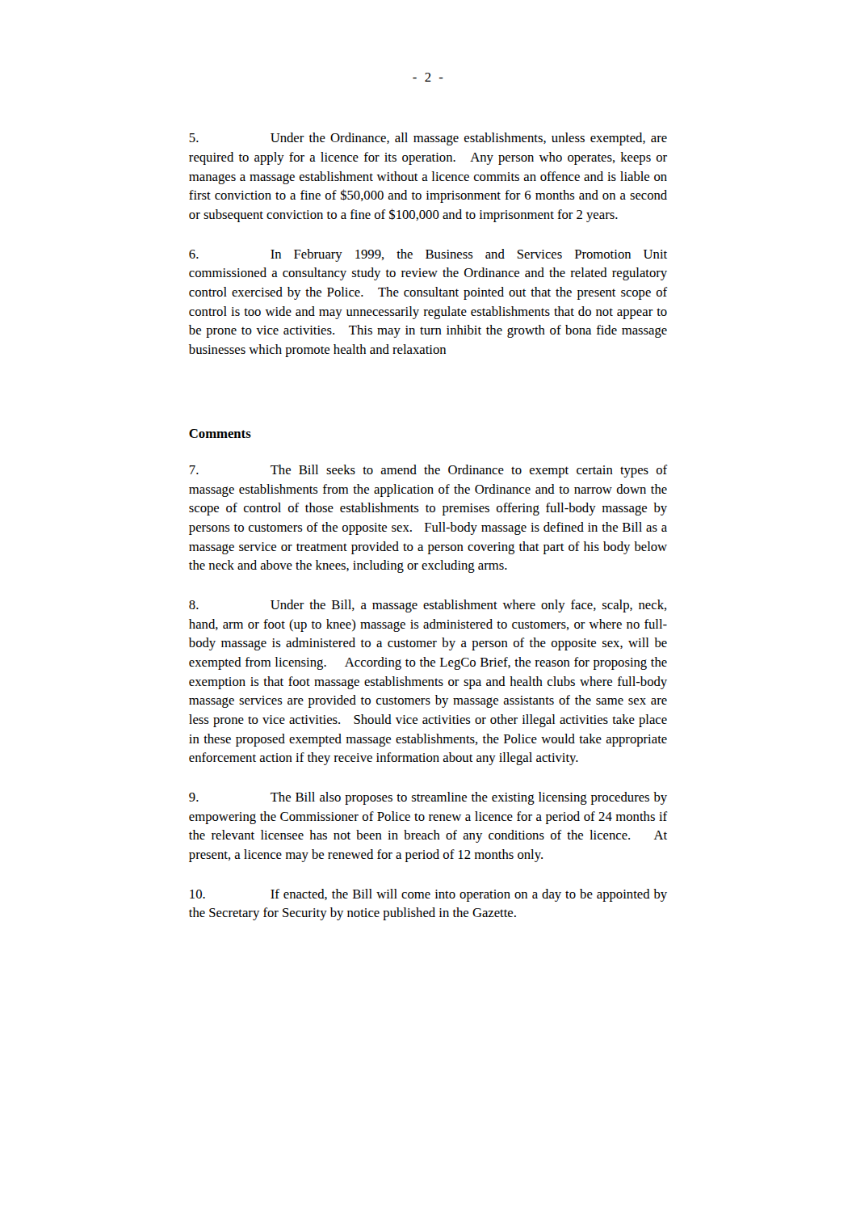- 2 -
5. Under the Ordinance, all massage establishments, unless exempted, are required to apply for a licence for its operation. Any person who operates, keeps or manages a massage establishment without a licence commits an offence and is liable on first conviction to a fine of $50,000 and to imprisonment for 6 months and on a second or subsequent conviction to a fine of $100,000 and to imprisonment for 2 years.
6. In February 1999, the Business and Services Promotion Unit commissioned a consultancy study to review the Ordinance and the related regulatory control exercised by the Police. The consultant pointed out that the present scope of control is too wide and may unnecessarily regulate establishments that do not appear to be prone to vice activities. This may in turn inhibit the growth of bona fide massage businesses which promote health and relaxation
Comments
7. The Bill seeks to amend the Ordinance to exempt certain types of massage establishments from the application of the Ordinance and to narrow down the scope of control of those establishments to premises offering full-body massage by persons to customers of the opposite sex. Full-body massage is defined in the Bill as a massage service or treatment provided to a person covering that part of his body below the neck and above the knees, including or excluding arms.
8. Under the Bill, a massage establishment where only face, scalp, neck, hand, arm or foot (up to knee) massage is administered to customers, or where no full-body massage is administered to a customer by a person of the opposite sex, will be exempted from licensing. According to the LegCo Brief, the reason for proposing the exemption is that foot massage establishments or spa and health clubs where full-body massage services are provided to customers by massage assistants of the same sex are less prone to vice activities. Should vice activities or other illegal activities take place in these proposed exempted massage establishments, the Police would take appropriate enforcement action if they receive information about any illegal activity.
9. The Bill also proposes to streamline the existing licensing procedures by empowering the Commissioner of Police to renew a licence for a period of 24 months if the relevant licensee has not been in breach of any conditions of the licence. At present, a licence may be renewed for a period of 12 months only.
10. If enacted, the Bill will come into operation on a day to be appointed by the Secretary for Security by notice published in the Gazette.